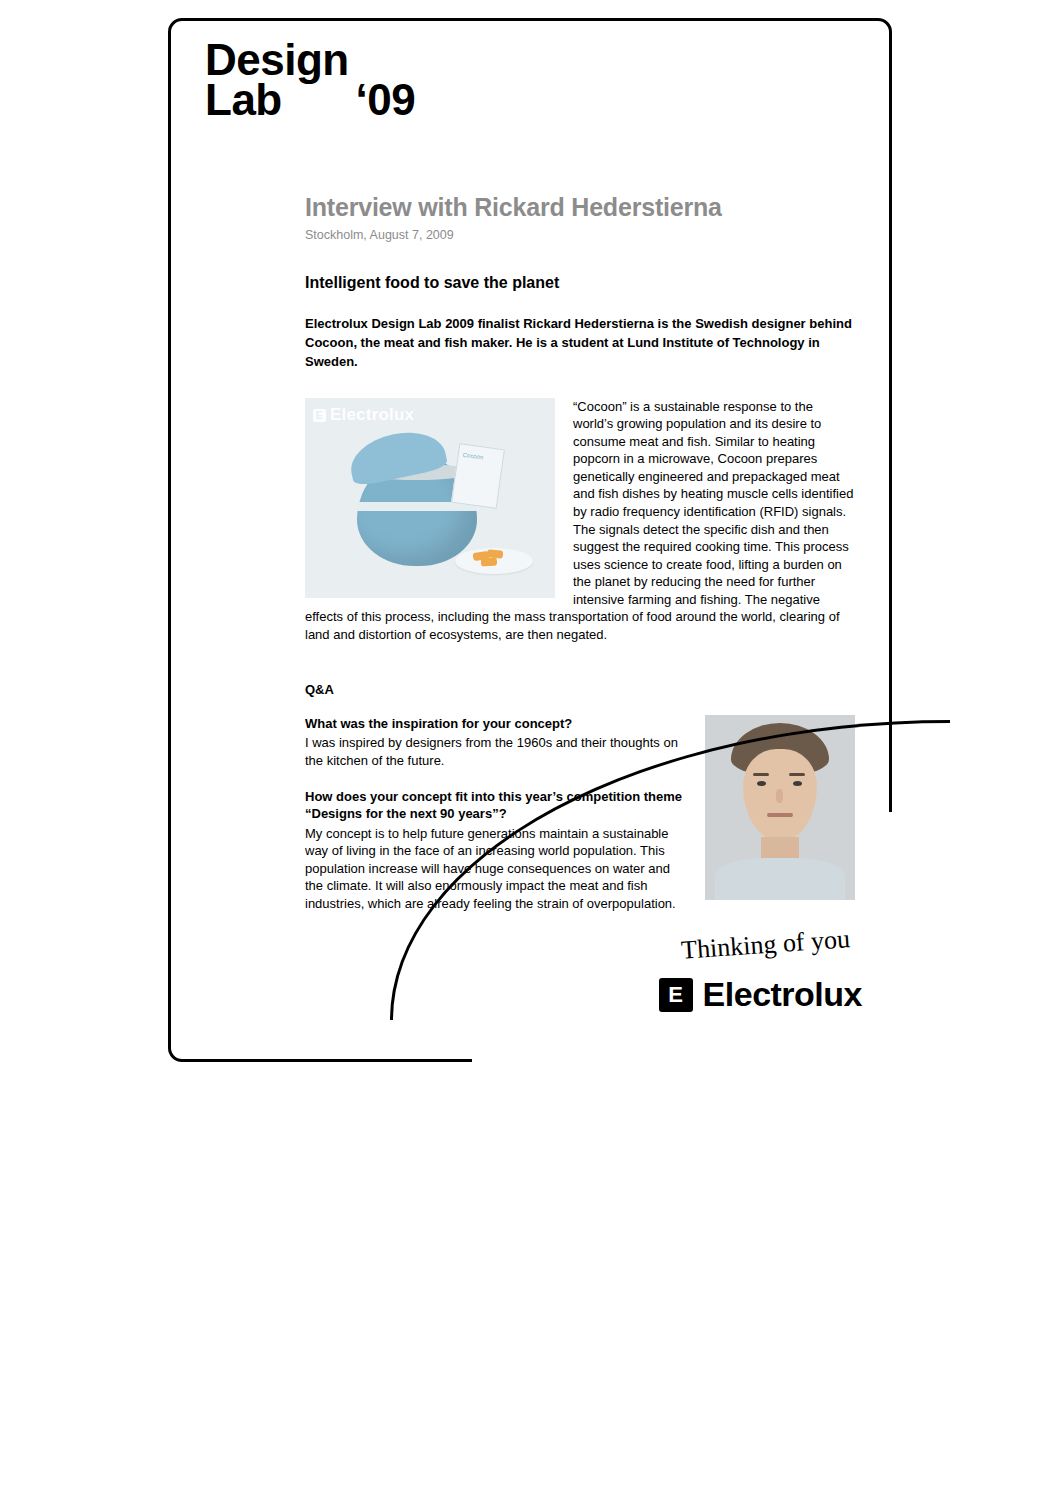Design Lab ‘09
Interview with Rickard Hederstierna
Stockholm, August 7, 2009
Intelligent food to save the planet
Electrolux Design Lab 2009 finalist Rickard Hederstierna is the Swedish designer behind Cocoon, the meat and fish maker. He is a student at Lund Institute of Technology in Sweden.
EElectrolux
“Cocoon” is a sustainable response to the world’s growing population and its desire to consume meat and fish. Similar to heating popcorn in a microwave, Cocoon prepares genetically engineered and prepackaged meat and fish dishes by heating muscle cells identified by radio frequency identification (RFID) signals. The signals detect the specific dish and then suggest the required cooking time. This process uses science to create food, lifting a burden on the planet by reducing the need for further intensive farming and fishing. The negative effects of this process, including the mass transportation of food around the world, clearing of land and distortion of ecosystems, are then negated.
Q&A
What was the inspiration for your concept?
I was inspired by designers from the 1960s and their thoughts on the kitchen of the future.
How does your concept fit into this year’s competition theme “Designs for the next 90 years”?
My concept is to help future generations maintain a sustainable way of living in the face of an increasing world population. This population increase will have huge consequences on water and the climate. It will also enormously impact the meat and fish industries, which are already feeling the strain of overpopulation.
Thinking of you
E
Electrolux